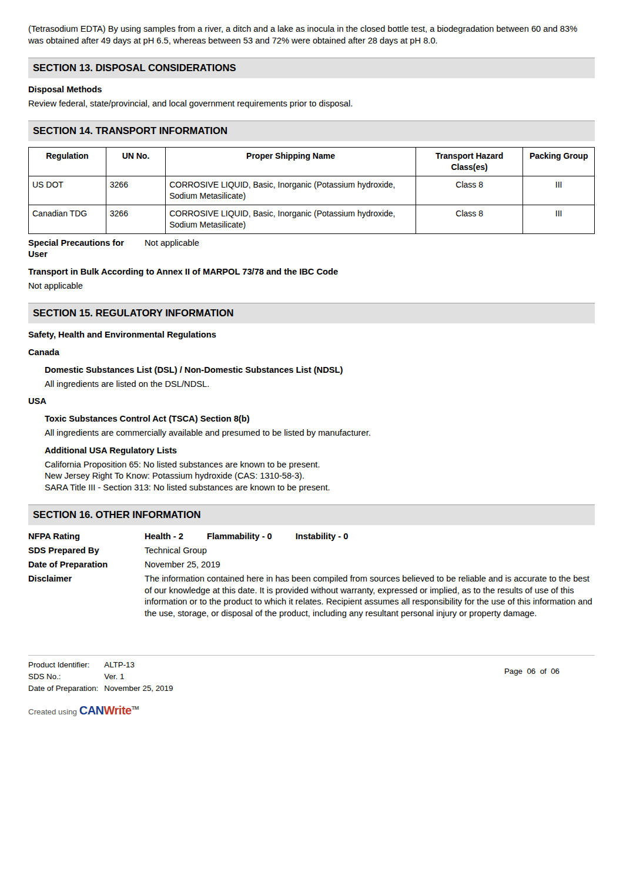(Tetrasodium EDTA) By using samples from a river, a ditch and a lake as inocula in the closed bottle test, a biodegradation between 60 and 83% was obtained after 49 days at pH 6.5, whereas between 53 and 72% were obtained after 28 days at pH 8.0.
SECTION 13. DISPOSAL CONSIDERATIONS
Disposal Methods
Review federal, state/provincial, and local government requirements prior to disposal.
SECTION 14. TRANSPORT INFORMATION
| Regulation | UN No. | Proper Shipping Name | Transport Hazard Class(es) | Packing Group |
| --- | --- | --- | --- | --- |
| US DOT | 3266 | CORROSIVE LIQUID, Basic, Inorganic (Potassium hydroxide, Sodium Metasilicate) | Class 8 | III |
| Canadian TDG | 3266 | CORROSIVE LIQUID, Basic, Inorganic (Potassium hydroxide, Sodium Metasilicate) | Class 8 | III |
Special Precautions for User
Not applicable
Transport in Bulk According to Annex II of MARPOL 73/78 and the IBC Code
Not applicable
SECTION 15. REGULATORY INFORMATION
Safety, Health and Environmental Regulations
Canada
Domestic Substances List (DSL) / Non-Domestic Substances List (NDSL)
All ingredients are listed on the DSL/NDSL.
USA
Toxic Substances Control Act (TSCA) Section 8(b)
All ingredients are commercially available and presumed to be listed by manufacturer.
Additional USA Regulatory Lists
California Proposition 65: No listed substances are known to be present.
New Jersey Right To Know: Potassium hydroxide (CAS: 1310-58-3).
SARA Title III - Section 313: No listed substances are known to be present.
SECTION 16. OTHER INFORMATION
NFPA Rating
Health - 2 Flammability - 0 Instability - 0
SDS Prepared By
Technical Group
Date of Preparation
November 25, 2019
Disclaimer
The information contained here in has been compiled from sources believed to be reliable and is accurate to the best of our knowledge at this date. It is provided without warranty, expressed or implied, as to the results of use of this information or to the product to which it relates. Recipient assumes all responsibility for the use of this information and the use, storage, or disposal of the product, including any resultant personal injury or property damage.
| Product Identifier: | ALTP-13 |
| SDS No.: | Ver. 1 |
| Date of Preparation: | November 25, 2019 |
Page 06 of 06
Created using CAN Write TM